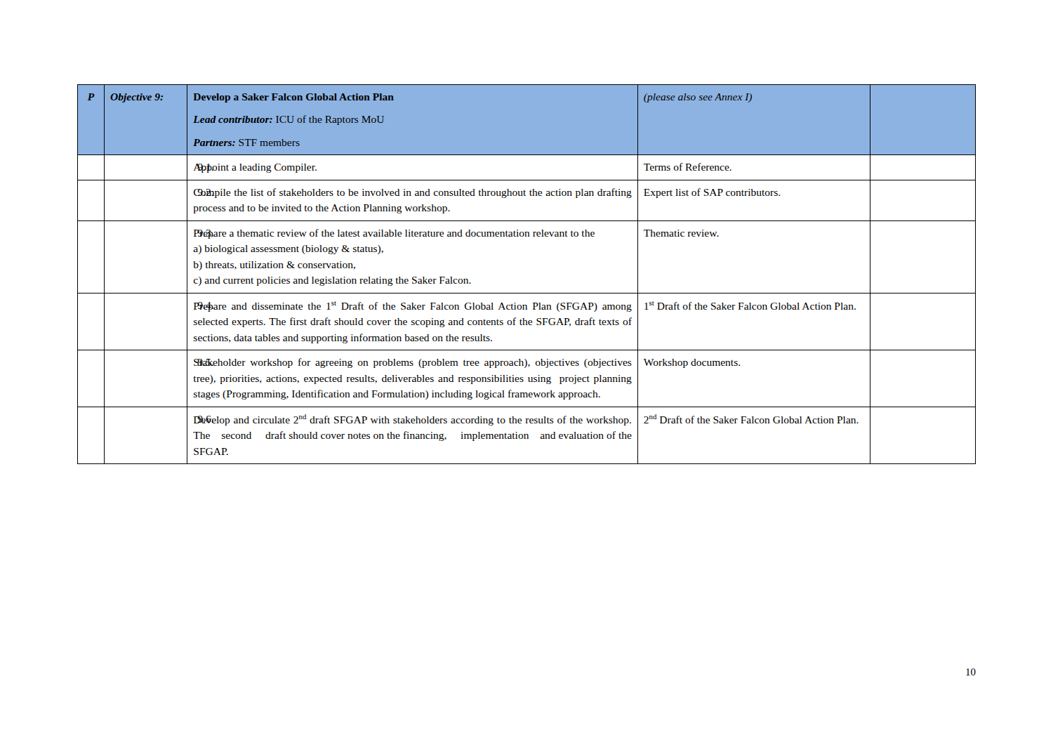| P | Objective 9: | Develop a Saker Falcon Global Action Plan Lead contributor: ICU of the Raptors MoU Partners: STF members | (please also see Annex I) | |
| | | 9.1. Appoint a leading Compiler. | Terms of Reference. | |
| | | 9.2. Compile the list of stakeholders to be involved in and consulted throughout the action plan drafting process and to be invited to the Action Planning workshop. | Expert list of SAP contributors. | |
| | | 9.3. Prepare a thematic review of the latest available literature and documentation relevant to the a) biological assessment (biology & status), b) threats, utilization & conservation, c) and current policies and legislation relating the Saker Falcon. | Thematic review. | |
| | | 9.4. Prepare and disseminate the 1 st Draft of the Saker Falcon Global Action Plan (SFGAP) among selected experts. The first draft should cover the scoping and contents of the SFGAP, draft texts of sections, data tables and supporting information based on the results. | 1 st Draft of the Saker Falcon Global Action Plan. | |
| | | 9.5. Stakeholder workshop for agreeing on problems (problem tree approach), objectives (objectives tree), priorities, actions, expected results, deliverables and responsibilities using project planning stages (Programming, Identification and Formulation) including logical framework approach. | Workshop documents. | |
| | | 9.6. Develop and circulate 2 nd draft SFGAP with stakeholders according to the results of the workshop. The second draft should cover notes on the financing, implementation and evaluation of the SFGAP. | 2 nd Draft of the Saker Falcon Global Action Plan. | |
10